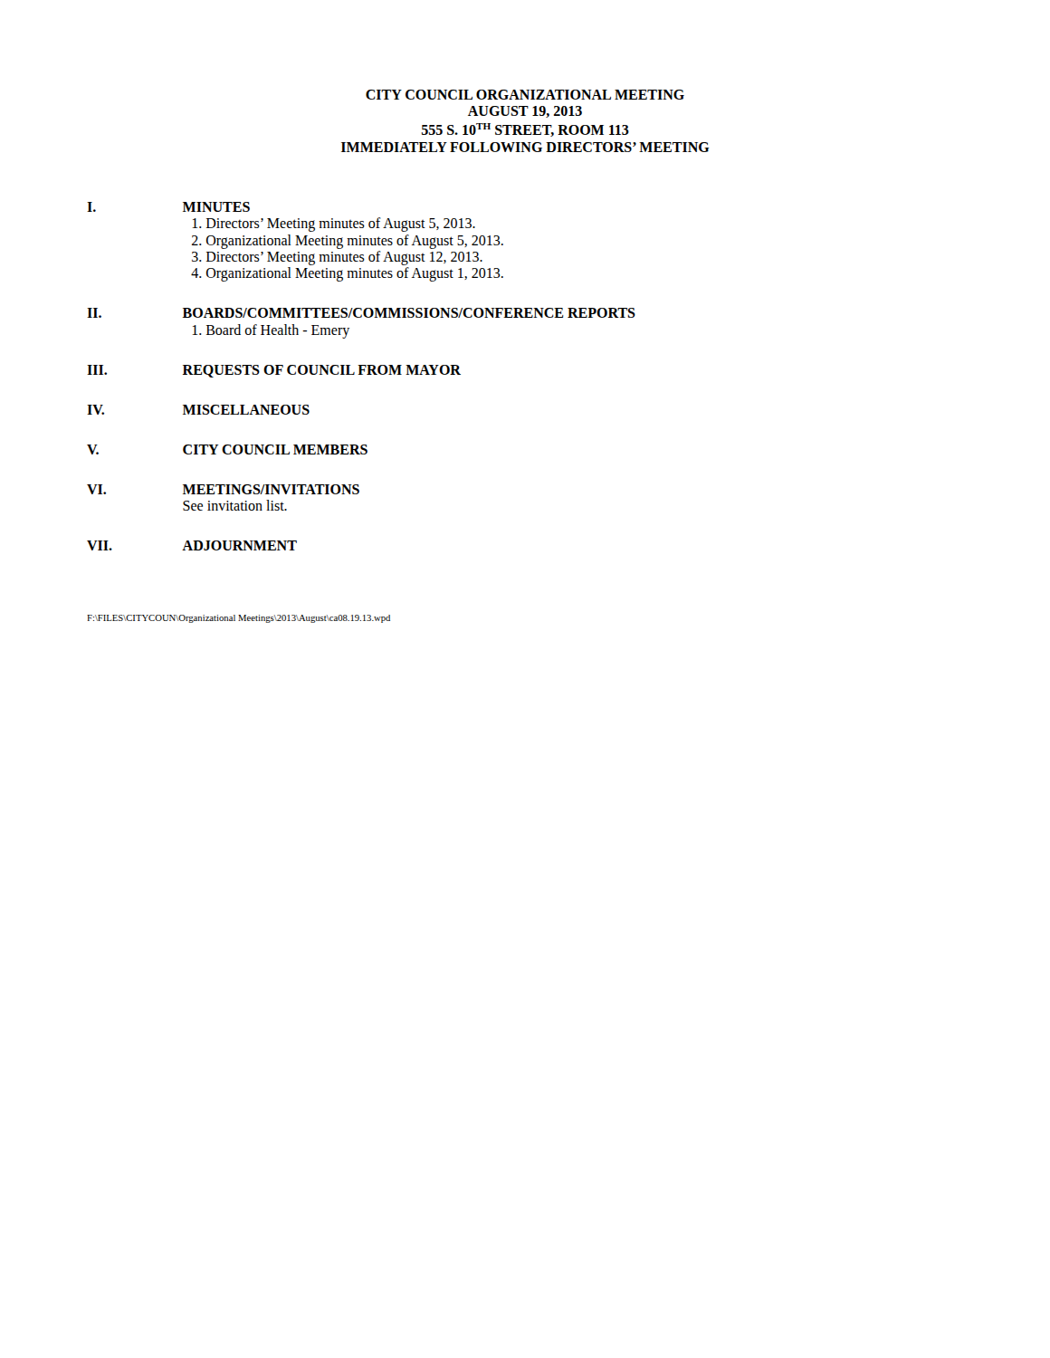CITY COUNCIL ORGANIZATIONAL MEETING
AUGUST 19, 2013
555 S. 10TH STREET, ROOM 113
IMMEDIATELY FOLLOWING DIRECTORS’ MEETING
| I. | MINUTES Directors’ Meeting minutes of August 5, 2013. Organizational Meeting minutes of August 5, 2013. Directors’ Meeting minutes of August 12, 2013. Organizational Meeting minutes of August 1, 2013. |
| II. | BOARDS/COMMITTEES/COMMISSIONS/CONFERENCE REPORTS Board of Health - Emery |
| III. | REQUESTS OF COUNCIL FROM MAYOR |
| IV. | MISCELLANEOUS |
| V. | CITY COUNCIL MEMBERS |
| VI. | MEETINGS/INVITATIONS See invitation list. |
| VII. | ADJOURNMENT |
F:\FILES\CITYCOUN\Organizational Meetings\2013\August\ca08.19.13.wpd